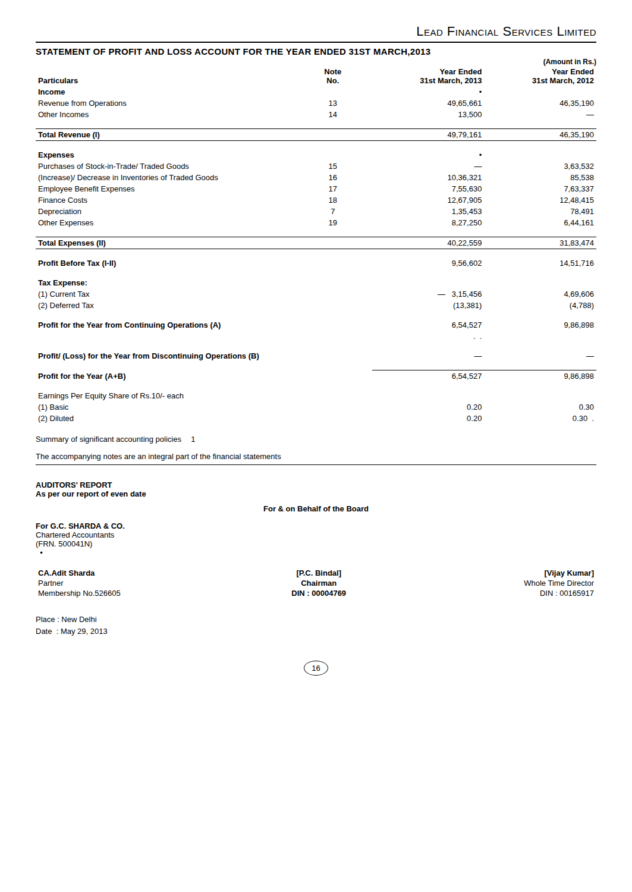Lead Financial Services Limited
STATEMENT OF PROFIT AND LOSS ACCOUNT FOR THE YEAR ENDED 31ST MARCH,2013
(Amount in Rs.)
| Particulars | Note No. | Year Ended 31st March, 2013 | Year Ended 31st March, 2012 |
| --- | --- | --- | --- |
| Income | | • | |
| Revenue from Operations | 13 | 49,65,661 | 46,35,190 |
| Other Incomes | 14 | 13,500 | — |
| Total Revenue (I) | | 49,79,161 | 46,35,190 |
| Expenses | | • | |
| Purchases of Stock-in-Trade/ Traded Goods | 15 | — | 3,63,532 |
| (Increase)/ Decrease in Inventories of Traded Goods | 16 | 10,36,321 | 85,538 |
| Employee Benefit Expenses | 17 | 7,55,630 | 7,63,337 |
| Finance Costs | 18 | 12,67,905 | 12,48,415 |
| Depreciation | 7 | 1,35,453 | 78,491 |
| Other Expenses | 19 | 8,27,250 | 6,44,161 |
| Total Expenses (II) | | 40,22,559 | 31,83,474 |
| Profit Before Tax (I-II) | | 9,56,602 | 14,51,716 |
| Tax Expense: | | | |
| (1) Current Tax | | — 3,15,456 | 4,69,606 |
| (2) Deferred Tax | | (13,381) | (4,788) |
| Profit for the Year from Continuing Operations (A) | | 6,54,527 | 9,86,898 |
| | | . . | |
| Profit/ (Loss) for the Year from Discontinuing Operations (B) | | — | — |
| Profit for the Year (A+B) | | 6,54,527 | 9,86,898 |
| Earnings Per Equity Share of Rs.10/- each | | | |
| (1) Basic | | 0.20 | 0.30 |
| (2) Diluted | | 0.20 | 0.30 . |
Summary of significant accounting policies1
The accompanying notes are an integral part of the financial statements
AUDITORS' REPORT
As per our report of even date
For & on Behalf of the Board
For G.C. SHARDA & CO.
Chartered Accountants
(FRN. 500041N)
•
| CA.Adit Sharda | [P.C. Bindal] | [Vijay Kumar] |
| Partner | Chairman | Whole Time Director |
| Membership No.526605 | DIN : 00004769 | DIN : 00165917 |
Place : New Delhi
Date : May 29, 2013
16